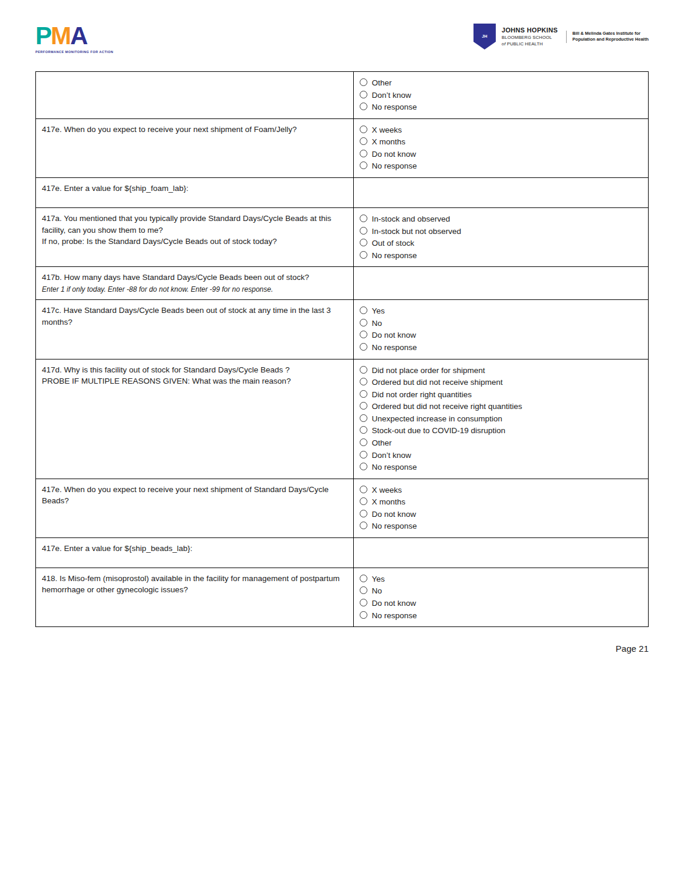PMA
PERFORMANCE MONITORING FOR ACTION
JH
JOHNS HOPKINS
BLOOMBERG SCHOOL
of PUBLIC HEALTH
Bill & Melinda Gates Institute for
Population and Reproductive Health
| | Other Don’t know No response |
| 417e. When do you expect to receive your next shipment of Foam/Jelly? | X weeks X months Do not know No response |
| 417e. Enter a value for ${ship_foam_lab}: | |
| 417a. You mentioned that you typically provide Standard Days/Cycle Beads at this facility, can you show them to me? If no, probe: Is the Standard Days/Cycle Beads out of stock today? | In-stock and observed In-stock but not observed Out of stock No response |
| 417b. How many days have Standard Days/Cycle Beads been out of stock? Enter 1 if only today. Enter -88 for do not know. Enter -99 for no response. | |
| 417c. Have Standard Days/Cycle Beads been out of stock at any time in the last 3 months? | Yes No Do not know No response |
| 417d. Why is this facility out of stock for Standard Days/Cycle Beads ? PROBE IF MULTIPLE REASONS GIVEN: What was the main reason? | Did not place order for shipment Ordered but did not receive shipment Did not order right quantities Ordered but did not receive right quantities Unexpected increase in consumption Stock-out due to COVID-19 disruption Other Don’t know No response |
| 417e. When do you expect to receive your next shipment of Standard Days/Cycle Beads? | X weeks X months Do not know No response |
| 417e. Enter a value for ${ship_beads_lab}: | |
| 418. Is Miso-fem (misoprostol) available in the facility for management of postpartum hemorrhage or other gynecologic issues? | Yes No Do not know No response |
Page 21